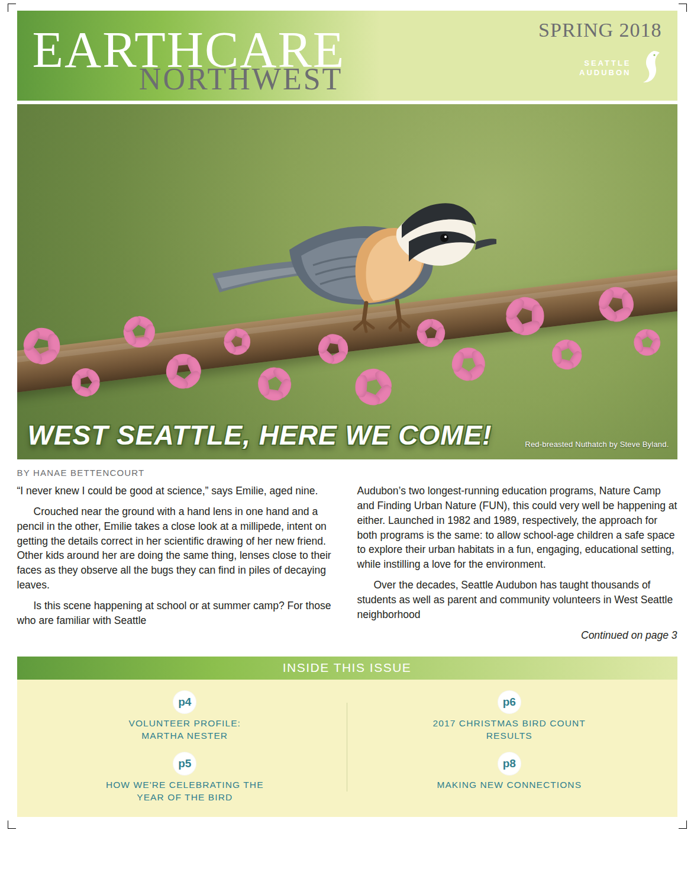EARTHCARE NORTHWEST
SPRING 2018
SEATTLE
AUDUBON
West Seattle, Here We Come!
Red-breasted Nuthatch by Steve Byland.
BY HANAE BETTENCOURT
“I never knew I could be good at science,” says Emilie, aged nine.
Crouched near the ground with a hand lens in one hand and a pencil in the other, Emilie takes a close look at a millipede, intent on getting the details correct in her scientific drawing of her new friend. Other kids around her are doing the same thing, lenses close to their faces as they observe all the bugs they can find in piles of decaying leaves.
Is this scene happening at school or at summer camp? For those who are familiar with Seattle
Audubon’s two longest-running education programs, Nature Camp and Finding Urban Nature (FUN), this could very well be happening at either. Launched in 1982 and 1989, respectively, the approach for both programs is the same: to allow school-age children a safe space to explore their urban habitats in a fun, engaging, educational setting, while instilling a love for the environment.
Over the decades, Seattle Audubon has taught thousands of students as well as parent and community volunteers in West Seattle neighborhood
Continued on page 3
INSIDE THIS ISSUE
p4
Volunteer Profile:
Martha Nester
p5
How We're Celebrating the
Year of the Bird
p6
2017 Christmas Bird Count
Results
p8
Making New Connections